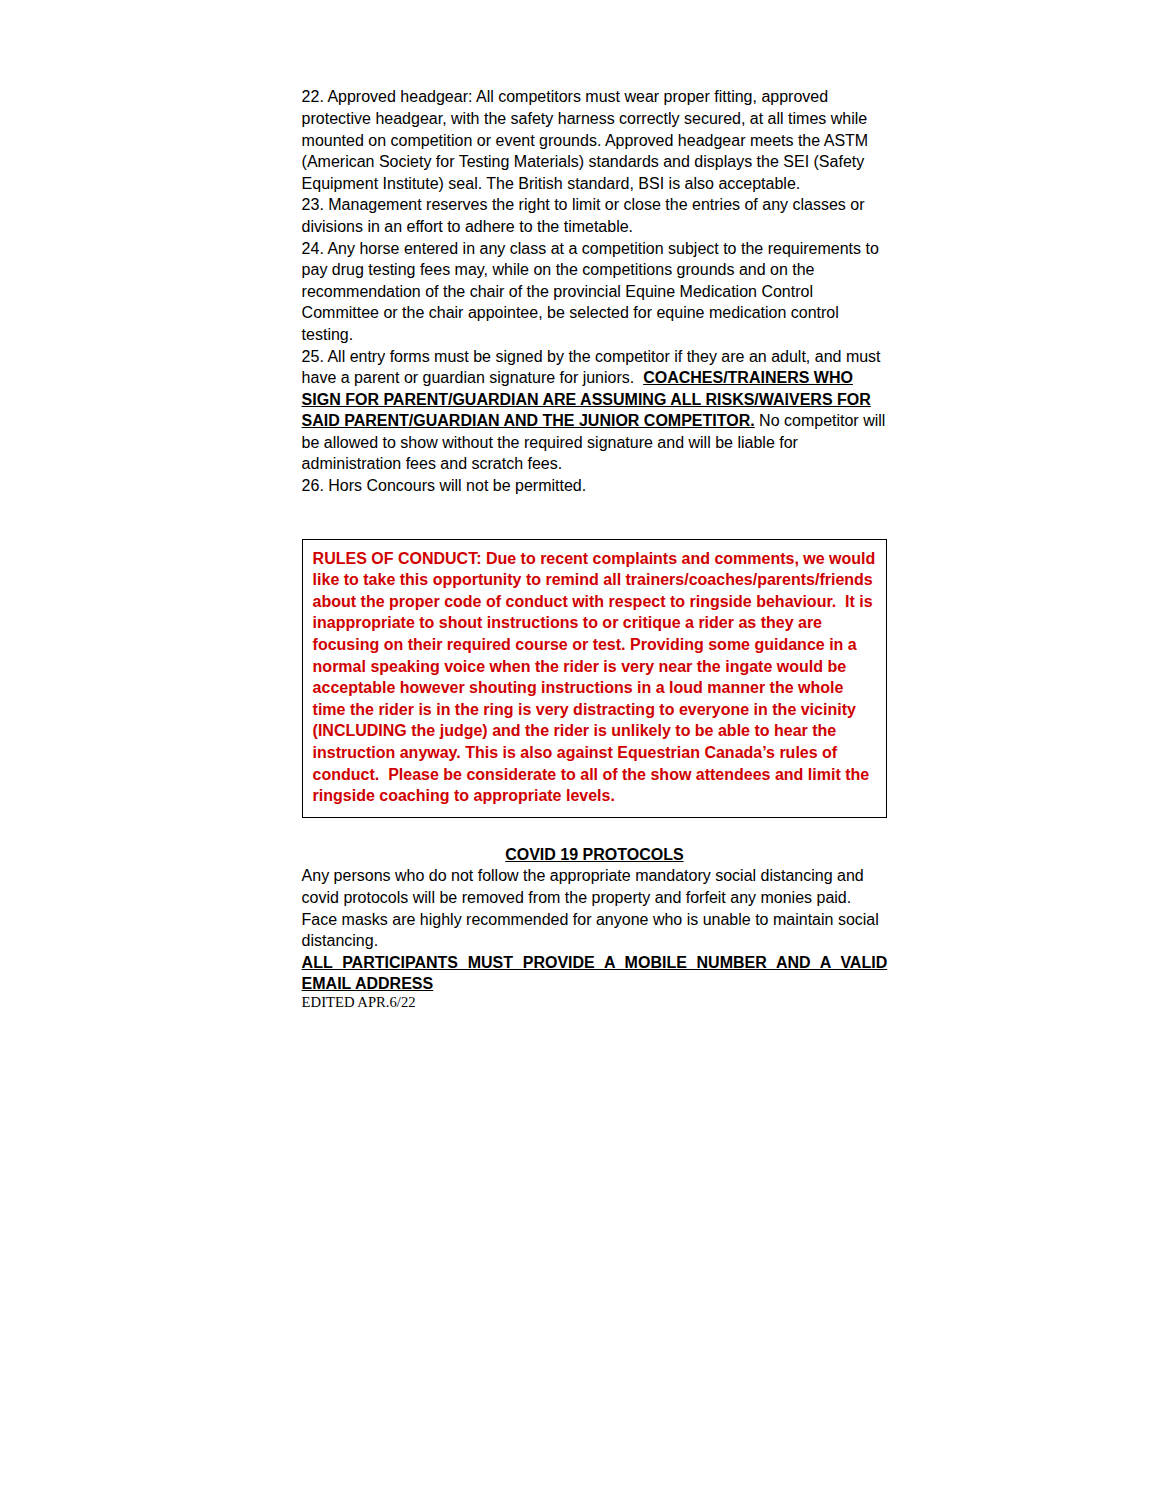22. Approved headgear: All competitors must wear proper fitting, approved protective headgear, with the safety harness correctly secured, at all times while mounted on competition or event grounds. Approved headgear meets the ASTM (American Society for Testing Materials) standards and displays the SEI (Safety Equipment Institute) seal. The British standard, BSI is also acceptable.
23. Management reserves the right to limit or close the entries of any classes or divisions in an effort to adhere to the timetable.
24. Any horse entered in any class at a competition subject to the requirements to pay drug testing fees may, while on the competitions grounds and on the recommendation of the chair of the provincial Equine Medication Control Committee or the chair appointee, be selected for equine medication control testing.
25. All entry forms must be signed by the competitor if they are an adult, and must have a parent or guardian signature for juniors. COACHES/TRAINERS WHO SIGN FOR PARENT/GUARDIAN ARE ASSUMING ALL RISKS/WAIVERS FOR SAID PARENT/GUARDIAN AND THE JUNIOR COMPETITOR. No competitor will be allowed to show without the required signature and will be liable for administration fees and scratch fees.
26. Hors Concours will not be permitted.
RULES OF CONDUCT: Due to recent complaints and comments, we would like to take this opportunity to remind all trainers/coaches/parents/friends about the proper code of conduct with respect to ringside behaviour. It is inappropriate to shout instructions to or critique a rider as they are focusing on their required course or test. Providing some guidance in a normal speaking voice when the rider is very near the ingate would be acceptable however shouting instructions in a loud manner the whole time the rider is in the ring is very distracting to everyone in the vicinity (INCLUDING the judge) and the rider is unlikely to be able to hear the instruction anyway. This is also against Equestrian Canada’s rules of conduct. Please be considerate to all of the show attendees and limit the ringside coaching to appropriate levels.
COVID 19 PROTOCOLS
Any persons who do not follow the appropriate mandatory social distancing and covid protocols will be removed from the property and forfeit any monies paid. Face masks are highly recommended for anyone who is unable to maintain social distancing.
ALL PARTICIPANTS MUST PROVIDE A MOBILE NUMBER AND A VALID EMAIL ADDRESS
EDITED APR.6/22